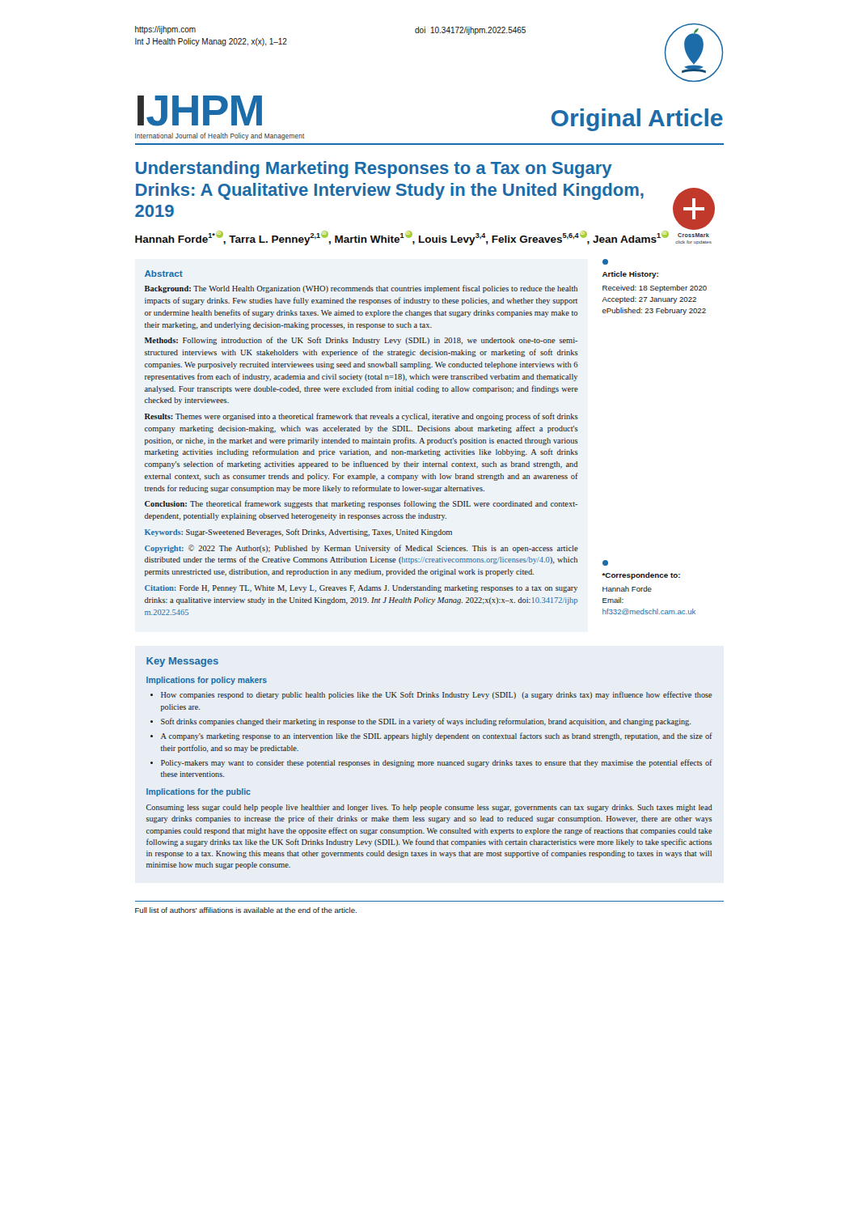https://ijhpm.com
Int J Health Policy Manag 2022, x(x), 1–12
doi 10.34172/ijhpm.2022.5465
IJHPM
International Journal of Health Policy and Management
Original Article
CrossMark
click for updates
Understanding Marketing Responses to a Tax on Sugary Drinks: A Qualitative Interview Study in the United Kingdom, 2019
Hannah Forde1* , Tarra L. Penney2,1 , Martin White1 , Louis Levy3,4, Felix Greaves5,6,4 , Jean Adams1
Abstract
Background: The World Health Organization (WHO) recommends that countries implement fiscal policies to reduce the health impacts of sugary drinks. Few studies have fully examined the responses of industry to these policies, and whether they support or undermine health benefits of sugary drinks taxes. We aimed to explore the changes that sugary drinks companies may make to their marketing, and underlying decision-making processes, in response to such a tax.
Methods: Following introduction of the UK Soft Drinks Industry Levy (SDIL) in 2018, we undertook one-to-one semi-structured interviews with UK stakeholders with experience of the strategic decision-making or marketing of soft drinks companies. We purposively recruited interviewees using seed and snowball sampling. We conducted telephone interviews with 6 representatives from each of industry, academia and civil society (total n=18), which were transcribed verbatim and thematically analysed. Four transcripts were double-coded, three were excluded from initial coding to allow comparison; and findings were checked by interviewees.
Results: Themes were organised into a theoretical framework that reveals a cyclical, iterative and ongoing process of soft drinks company marketing decision-making, which was accelerated by the SDIL. Decisions about marketing affect a product's position, or niche, in the market and were primarily intended to maintain profits. A product's position is enacted through various marketing activities including reformulation and price variation, and non-marketing activities like lobbying. A soft drinks company's selection of marketing activities appeared to be influenced by their internal context, such as brand strength, and external context, such as consumer trends and policy. For example, a company with low brand strength and an awareness of trends for reducing sugar consumption may be more likely to reformulate to lower-sugar alternatives.
Conclusion: The theoretical framework suggests that marketing responses following the SDIL were coordinated and context-dependent, potentially explaining observed heterogeneity in responses across the industry.
Keywords: Sugar-Sweetened Beverages, Soft Drinks, Advertising, Taxes, United Kingdom
Copyright: © 2022 The Author(s); Published by Kerman University of Medical Sciences. This is an open-access article distributed under the terms of the Creative Commons Attribution License (https://creativecommons.org/licenses/by/4.0), which permits unrestricted use, distribution, and reproduction in any medium, provided the original work is properly cited.
Citation: Forde H, Penney TL, White M, Levy L, Greaves F, Adams J. Understanding marketing responses to a tax on sugary drinks: a qualitative interview study in the United Kingdom, 2019. Int J Health Policy Manag. 2022;x(x):x–x. doi:10.34172/ijhpm.2022.5465
Article History:
Received: 18 September 2020
Accepted: 27 January 2022
ePublished: 23 February 2022
*Correspondence to:
Hannah Forde
Email:
hf332@medschl.cam.ac.uk
Key Messages
Implications for policy makers
How companies respond to dietary public health policies like the UK Soft Drinks Industry Levy (SDIL) (a sugary drinks tax) may influence how effective those policies are.
Soft drinks companies changed their marketing in response to the SDIL in a variety of ways including reformulation, brand acquisition, and changing packaging.
A company's marketing response to an intervention like the SDIL appears highly dependent on contextual factors such as brand strength, reputation, and the size of their portfolio, and so may be predictable.
Policy-makers may want to consider these potential responses in designing more nuanced sugary drinks taxes to ensure that they maximise the potential effects of these interventions.
Implications for the public
Consuming less sugar could help people live healthier and longer lives. To help people consume less sugar, governments can tax sugary drinks. Such taxes might lead sugary drinks companies to increase the price of their drinks or make them less sugary and so lead to reduced sugar consumption. However, there are other ways companies could respond that might have the opposite effect on sugar consumption. We consulted with experts to explore the range of reactions that companies could take following a sugary drinks tax like the UK Soft Drinks Industry Levy (SDIL). We found that companies with certain characteristics were more likely to take specific actions in response to a tax. Knowing this means that other governments could design taxes in ways that are most supportive of companies responding to taxes in ways that will minimise how much sugar people consume.
Full list of authors' affiliations is available at the end of the article.